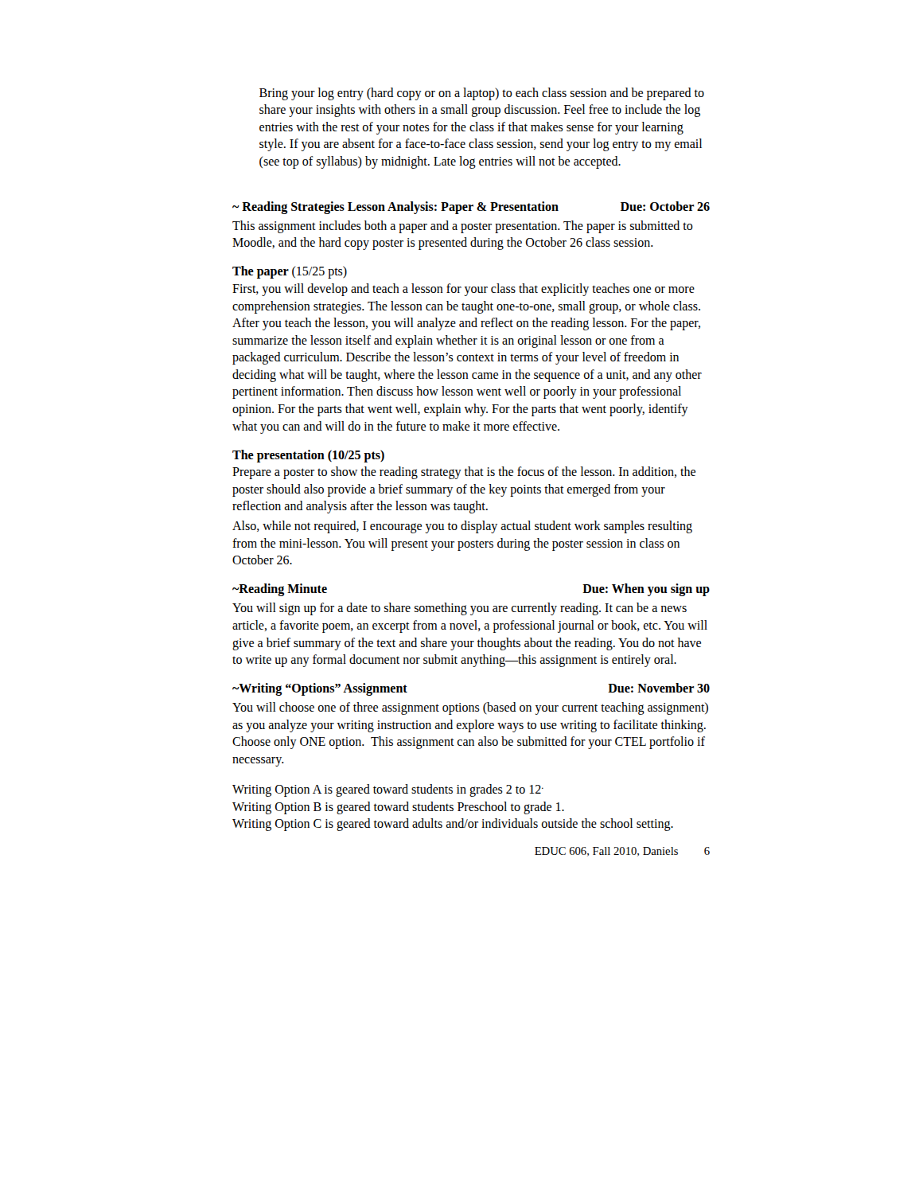Bring your log entry (hard copy or on a laptop) to each class session and be prepared to share your insights with others in a small group discussion. Feel free to include the log entries with the rest of your notes for the class if that makes sense for your learning style. If you are absent for a face-to-face class session, send your log entry to my email (see top of syllabus) by midnight. Late log entries will not be accepted.
~ Reading Strategies Lesson Analysis: Paper & Presentation Due: October 26
This assignment includes both a paper and a poster presentation. The paper is submitted to Moodle, and the hard copy poster is presented during the October 26 class session.
The paper (15/25 pts)
First, you will develop and teach a lesson for your class that explicitly teaches one or more comprehension strategies. The lesson can be taught one-to-one, small group, or whole class. After you teach the lesson, you will analyze and reflect on the reading lesson. For the paper, summarize the lesson itself and explain whether it is an original lesson or one from a packaged curriculum. Describe the lesson’s context in terms of your level of freedom in deciding what will be taught, where the lesson came in the sequence of a unit, and any other pertinent information. Then discuss how lesson went well or poorly in your professional opinion. For the parts that went well, explain why. For the parts that went poorly, identify what you can and will do in the future to make it more effective.
The presentation (10/25 pts)
Prepare a poster to show the reading strategy that is the focus of the lesson. In addition, the poster should also provide a brief summary of the key points that emerged from your reflection and analysis after the lesson was taught.
Also, while not required, I encourage you to display actual student work samples resulting from the mini-lesson. You will present your posters during the poster session in class on October 26.
~Reading Minute Due: When you sign up
You will sign up for a date to share something you are currently reading. It can be a news article, a favorite poem, an excerpt from a novel, a professional journal or book, etc. You will give a brief summary of the text and share your thoughts about the reading. You do not have to write up any formal document nor submit anything—this assignment is entirely oral.
~Writing “Options” Assignment Due: November 30
You will choose one of three assignment options (based on your current teaching assignment) as you analyze your writing instruction and explore ways to use writing to facilitate thinking. Choose only ONE option. This assignment can also be submitted for your CTEL portfolio if necessary.
Writing Option A is geared toward students in grades 2 to 12.
Writing Option B is geared toward students Preschool to grade 1.
Writing Option C is geared toward adults and/or individuals outside the school setting.
EDUC 606, Fall 2010, Daniels6